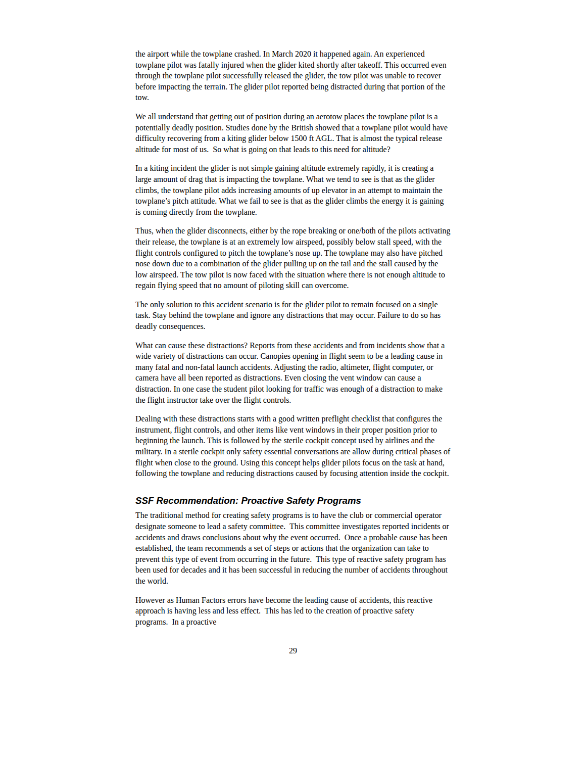the airport while the towplane crashed. In March 2020 it happened again. An experienced towplane pilot was fatally injured when the glider kited shortly after takeoff. This occurred even through the towplane pilot successfully released the glider, the tow pilot was unable to recover before impacting the terrain. The glider pilot reported being distracted during that portion of the tow.
We all understand that getting out of position during an aerotow places the towplane pilot is a potentially deadly position. Studies done by the British showed that a towplane pilot would have difficulty recovering from a kiting glider below 1500 ft AGL. That is almost the typical release altitude for most of us. So what is going on that leads to this need for altitude?
In a kiting incident the glider is not simple gaining altitude extremely rapidly, it is creating a large amount of drag that is impacting the towplane. What we tend to see is that as the glider climbs, the towplane pilot adds increasing amounts of up elevator in an attempt to maintain the towplane’s pitch attitude. What we fail to see is that as the glider climbs the energy it is gaining is coming directly from the towplane.
Thus, when the glider disconnects, either by the rope breaking or one/both of the pilots activating their release, the towplane is at an extremely low airspeed, possibly below stall speed, with the flight controls configured to pitch the towplane’s nose up. The towplane may also have pitched nose down due to a combination of the glider pulling up on the tail and the stall caused by the low airspeed. The tow pilot is now faced with the situation where there is not enough altitude to regain flying speed that no amount of piloting skill can overcome.
The only solution to this accident scenario is for the glider pilot to remain focused on a single task. Stay behind the towplane and ignore any distractions that may occur. Failure to do so has deadly consequences.
What can cause these distractions? Reports from these accidents and from incidents show that a wide variety of distractions can occur. Canopies opening in flight seem to be a leading cause in many fatal and non-fatal launch accidents. Adjusting the radio, altimeter, flight computer, or camera have all been reported as distractions. Even closing the vent window can cause a distraction. In one case the student pilot looking for traffic was enough of a distraction to make the flight instructor take over the flight controls.
Dealing with these distractions starts with a good written preflight checklist that configures the instrument, flight controls, and other items like vent windows in their proper position prior to beginning the launch. This is followed by the sterile cockpit concept used by airlines and the military. In a sterile cockpit only safety essential conversations are allow during critical phases of flight when close to the ground. Using this concept helps glider pilots focus on the task at hand, following the towplane and reducing distractions caused by focusing attention inside the cockpit.
SSF Recommendation: Proactive Safety Programs
The traditional method for creating safety programs is to have the club or commercial operator designate someone to lead a safety committee. This committee investigates reported incidents or accidents and draws conclusions about why the event occurred. Once a probable cause has been established, the team recommends a set of steps or actions that the organization can take to prevent this type of event from occurring in the future. This type of reactive safety program has been used for decades and it has been successful in reducing the number of accidents throughout the world.
However as Human Factors errors have become the leading cause of accidents, this reactive approach is having less and less effect. This has led to the creation of proactive safety programs. In a proactive
29